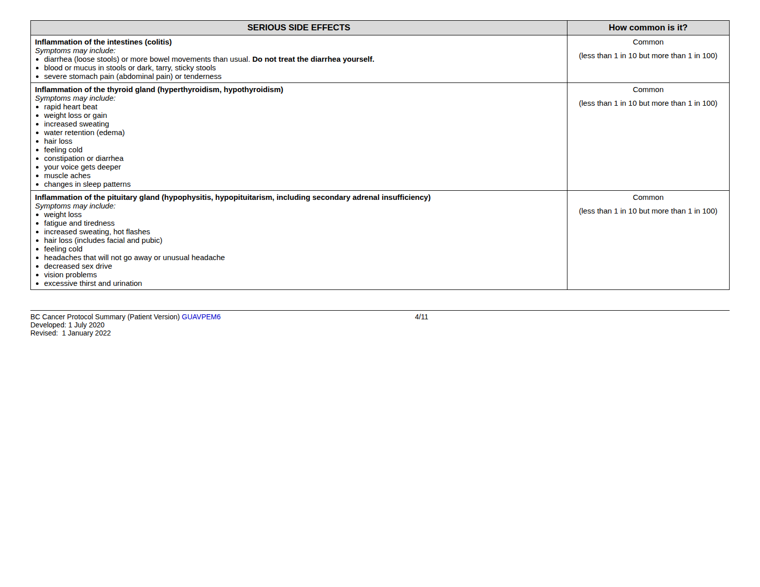| SERIOUS SIDE EFFECTS | How common is it? |
| --- | --- |
| Inflammation of the intestines (colitis) Symptoms may include: diarrhea (loose stools) or more bowel movements than usual. Do not treat the diarrhea yourself. blood or mucus in stools or dark, tarry, sticky stools severe stomach pain (abdominal pain) or tenderness | Common (less than 1 in 10 but more than 1 in 100) |
| Inflammation of the thyroid gland (hyperthyroidism, hypothyroidism) Symptoms may include: rapid heart beat weight loss or gain increased sweating water retention (edema) hair loss feeling cold constipation or diarrhea your voice gets deeper muscle aches changes in sleep patterns | Common (less than 1 in 10 but more than 1 in 100) |
| Inflammation of the pituitary gland (hypophysitis, hypopituitarism, including secondary adrenal insufficiency) Symptoms may include: weight loss fatigue and tiredness increased sweating, hot flashes hair loss (includes facial and pubic) feeling cold headaches that will not go away or unusual headache decreased sex drive vision problems excessive thirst and urination | Common (less than 1 in 10 but more than 1 in 100) |
4/11 BC Cancer Protocol Summary (Patient Version) GUAVPEM6
Developed: 1 July 2020
Revised: 1 January 2022